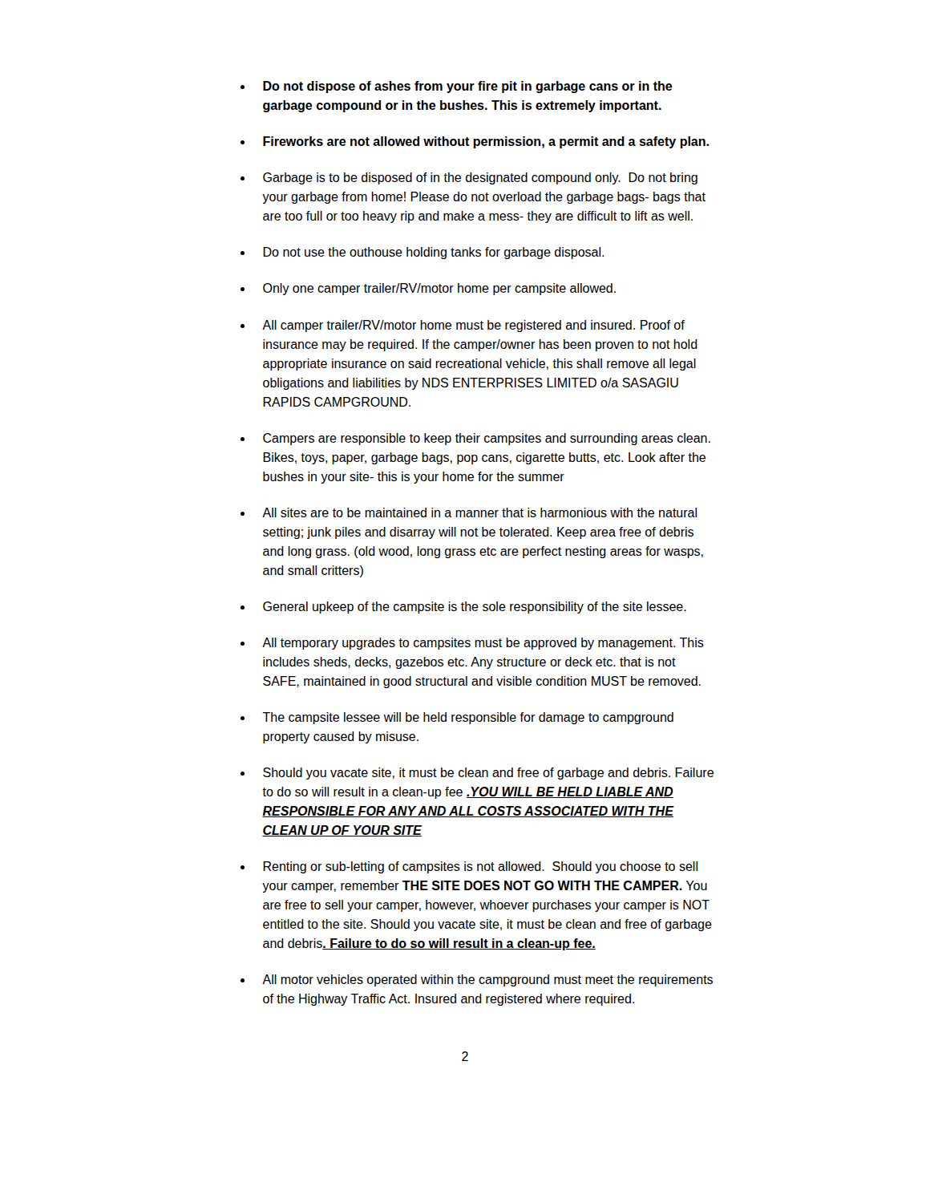Do not dispose of ashes from your fire pit in garbage cans or in the garbage compound or in the bushes. This is extremely important.
Fireworks are not allowed without permission, a permit and a safety plan.
Garbage is to be disposed of in the designated compound only. Do not bring your garbage from home! Please do not overload the garbage bags- bags that are too full or too heavy rip and make a mess- they are difficult to lift as well.
Do not use the outhouse holding tanks for garbage disposal.
Only one camper trailer/RV/motor home per campsite allowed.
All camper trailer/RV/motor home must be registered and insured. Proof of insurance may be required. If the camper/owner has been proven to not hold appropriate insurance on said recreational vehicle, this shall remove all legal obligations and liabilities by NDS ENTERPRISES LIMITED o/a SASAGIU RAPIDS CAMPGROUND.
Campers are responsible to keep their campsites and surrounding areas clean. Bikes, toys, paper, garbage bags, pop cans, cigarette butts, etc. Look after the bushes in your site- this is your home for the summer
All sites are to be maintained in a manner that is harmonious with the natural setting; junk piles and disarray will not be tolerated. Keep area free of debris and long grass. (old wood, long grass etc are perfect nesting areas for wasps, and small critters)
General upkeep of the campsite is the sole responsibility of the site lessee.
All temporary upgrades to campsites must be approved by management. This includes sheds, decks, gazebos etc. Any structure or deck etc. that is not SAFE, maintained in good structural and visible condition MUST be removed.
The campsite lessee will be held responsible for damage to campground property caused by misuse.
Should you vacate site, it must be clean and free of garbage and debris. Failure to do so will result in a clean-up fee .YOU WILL BE HELD LIABLE AND RESPONSIBLE FOR ANY AND ALL COSTS ASSOCIATED WITH THE CLEAN UP OF YOUR SITE
Renting or sub-letting of campsites is not allowed. Should you choose to sell your camper, remember THE SITE DOES NOT GO WITH THE CAMPER. You are free to sell your camper, however, whoever purchases your camper is NOT entitled to the site. Should you vacate site, it must be clean and free of garbage and debris. Failure to do so will result in a clean-up fee.
All motor vehicles operated within the campground must meet the requirements of the Highway Traffic Act. Insured and registered where required.
2